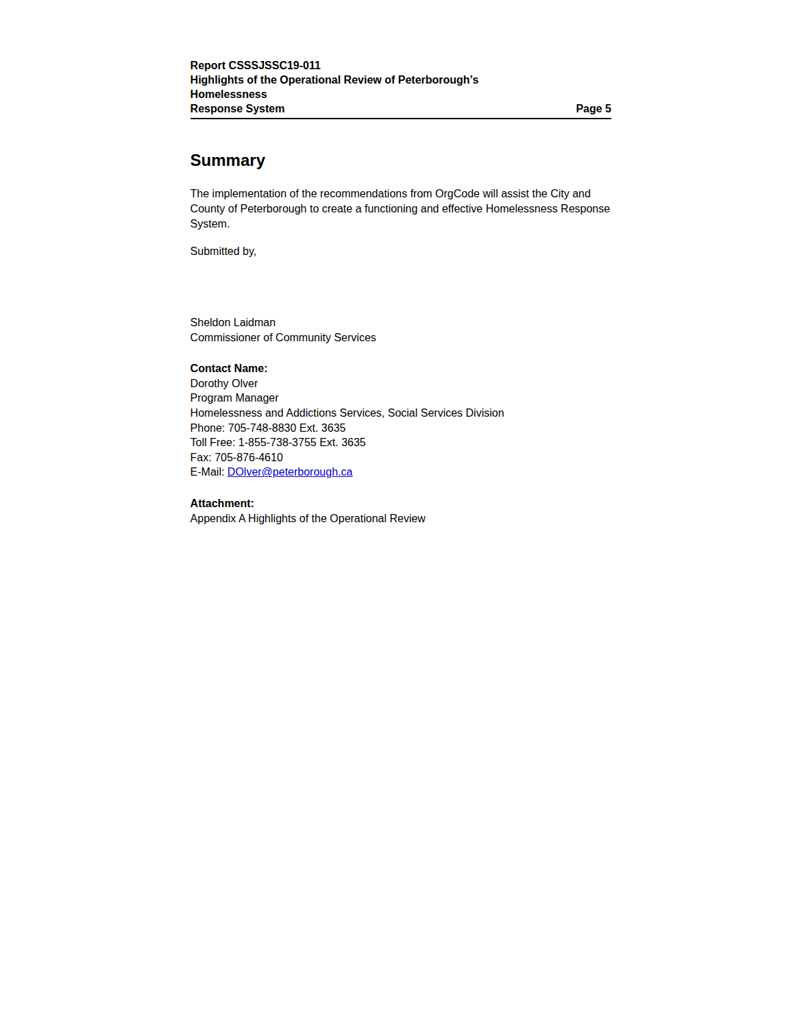Report CSSSJSSC19-011
Highlights of the Operational Review of Peterborough’s Homelessness
Response System
Page 5
Summary
The implementation of the recommendations from OrgCode will assist the City and County of Peterborough to create a functioning and effective Homelessness Response System.
Submitted by,
Sheldon Laidman
Commissioner of Community Services
Contact Name:
Dorothy Olver
Program Manager
Homelessness and Addictions Services, Social Services Division
Phone: 705-748-8830 Ext. 3635
Toll Free: 1-855-738-3755 Ext. 3635
Fax: 705-876-4610
E-Mail: DOlver@peterborough.ca
Attachment:
Appendix A Highlights of the Operational Review